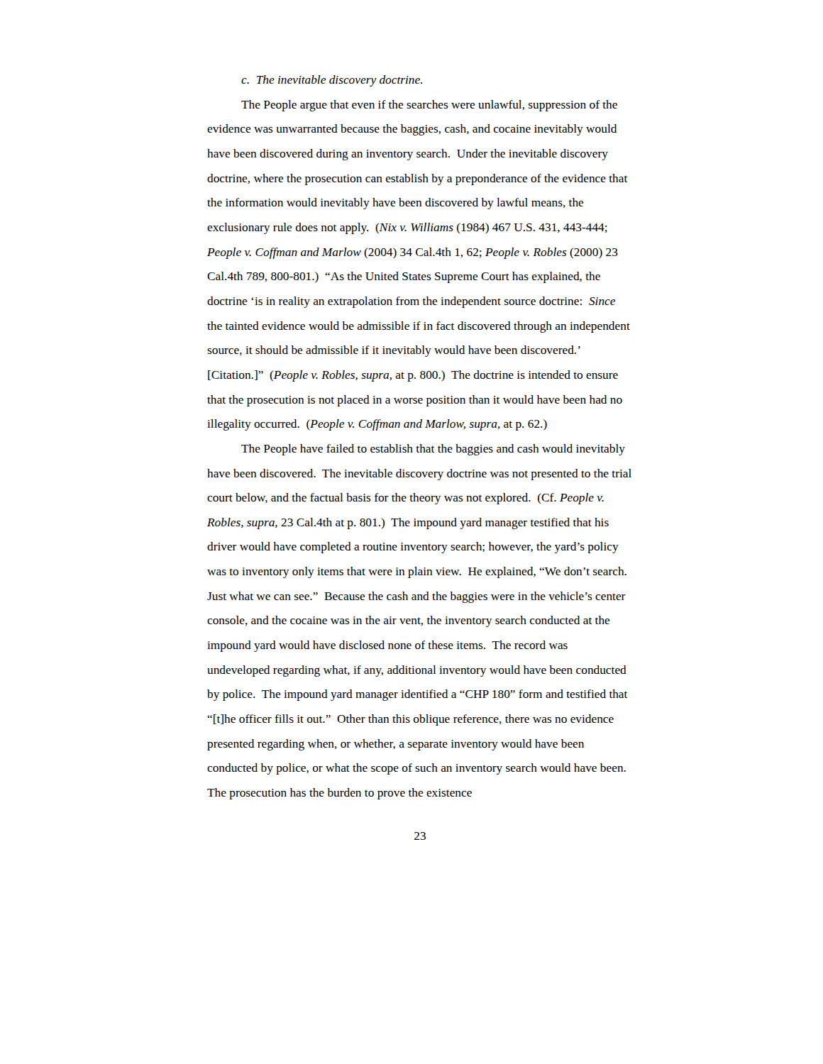c. The inevitable discovery doctrine.
The People argue that even if the searches were unlawful, suppression of the evidence was unwarranted because the baggies, cash, and cocaine inevitably would have been discovered during an inventory search. Under the inevitable discovery doctrine, where the prosecution can establish by a preponderance of the evidence that the information would inevitably have been discovered by lawful means, the exclusionary rule does not apply. (Nix v. Williams (1984) 467 U.S. 431, 443-444; People v. Coffman and Marlow (2004) 34 Cal.4th 1, 62; People v. Robles (2000) 23 Cal.4th 789, 800-801.) “As the United States Supreme Court has explained, the doctrine ‘is in reality an extrapolation from the independent source doctrine: Since the tainted evidence would be admissible if in fact discovered through an independent source, it should be admissible if it inevitably would have been discovered.’ [Citation.]” (People v. Robles, supra, at p. 800.) The doctrine is intended to ensure that the prosecution is not placed in a worse position than it would have been had no illegality occurred. (People v. Coffman and Marlow, supra, at p. 62.)
The People have failed to establish that the baggies and cash would inevitably have been discovered. The inevitable discovery doctrine was not presented to the trial court below, and the factual basis for the theory was not explored. (Cf. People v. Robles, supra, 23 Cal.4th at p. 801.) The impound yard manager testified that his driver would have completed a routine inventory search; however, the yard’s policy was to inventory only items that were in plain view. He explained, “We don’t search. Just what we can see.” Because the cash and the baggies were in the vehicle’s center console, and the cocaine was in the air vent, the inventory search conducted at the impound yard would have disclosed none of these items. The record was undeveloped regarding what, if any, additional inventory would have been conducted by police. The impound yard manager identified a “CHP 180” form and testified that “[t]he officer fills it out.” Other than this oblique reference, there was no evidence presented regarding when, or whether, a separate inventory would have been conducted by police, or what the scope of such an inventory search would have been. The prosecution has the burden to prove the existence
23